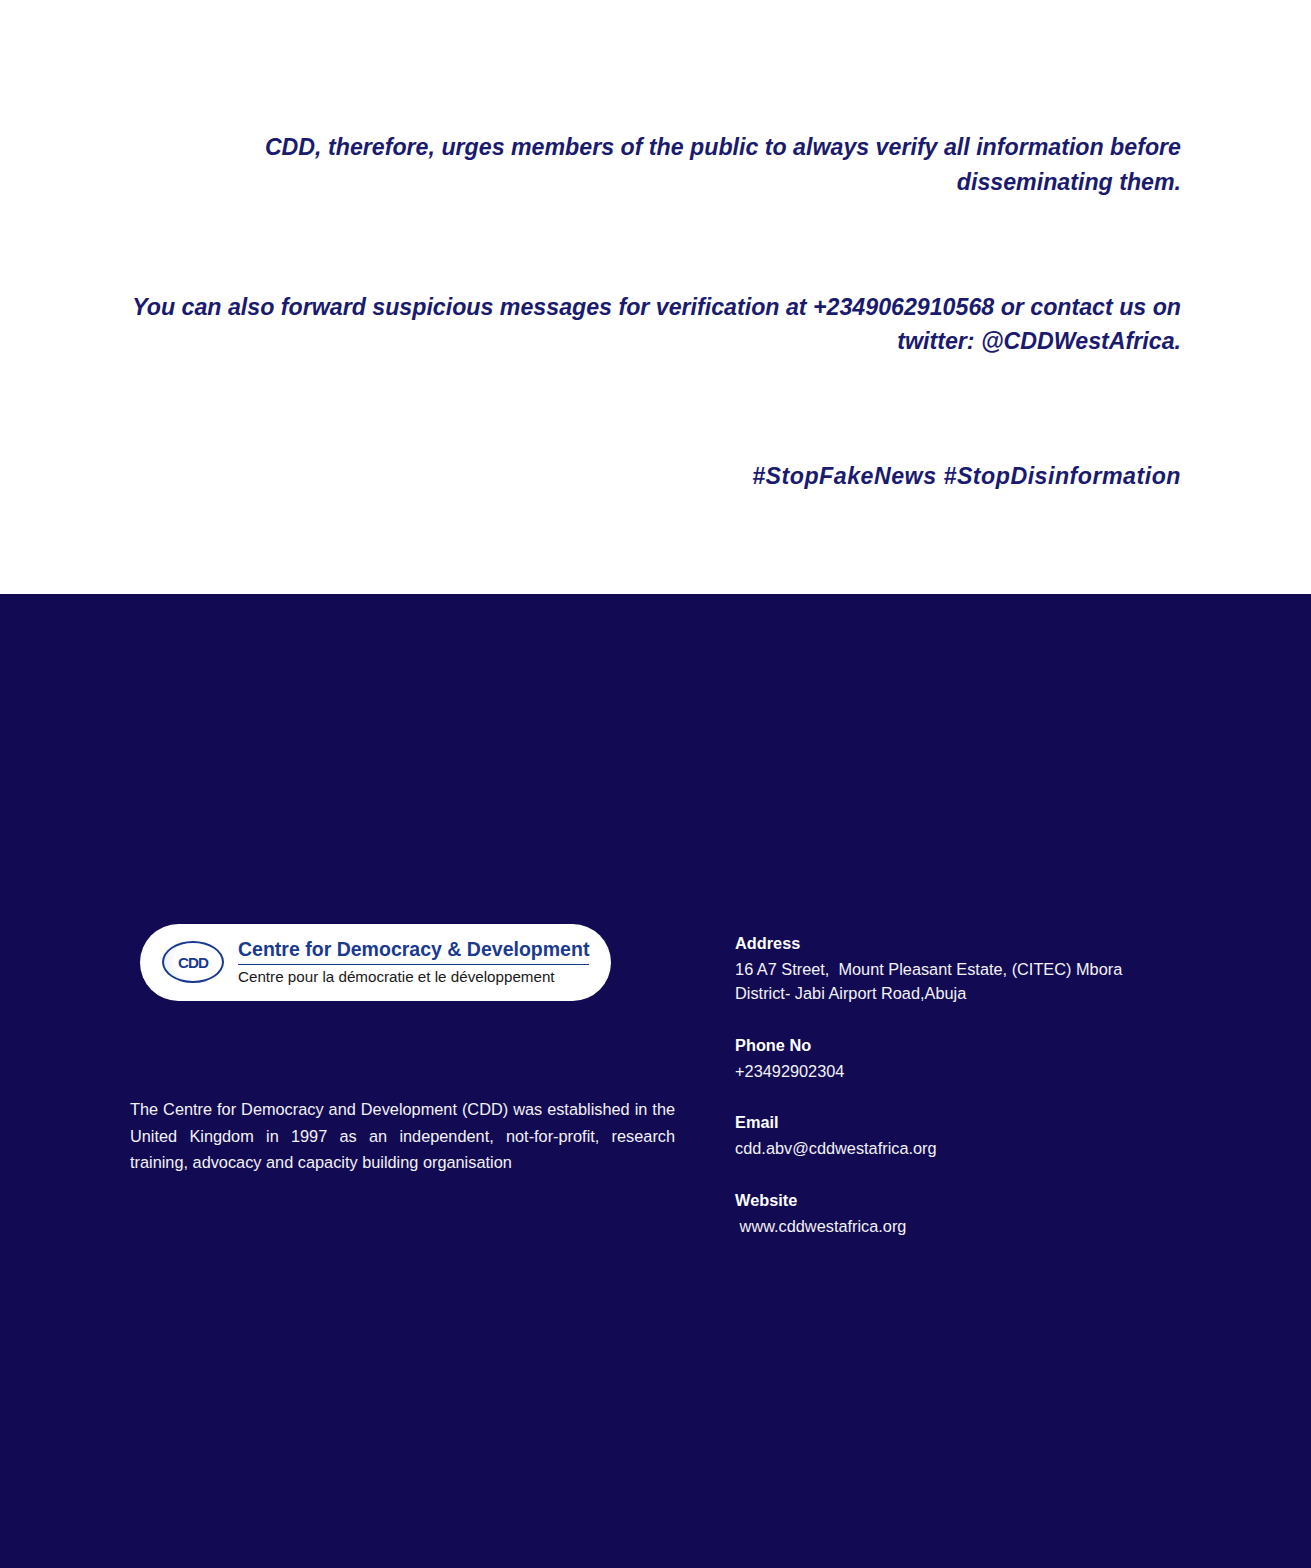CDD, therefore, urges members of the public to always verify all information before disseminating them.
You can also forward suspicious messages for verification at +2349062910568 or contact us on twitter: @CDDWestAfrica.
#StopFakeNews #StopDisinformation
CDD
Centre for Democracy & Development
Centre pour la démocratie et le développement
The Centre for Democracy and Development (CDD) was established in the United Kingdom in 1997 as an independent, not-for-profit, research training, advocacy and capacity building organisation
Address
16 A7 Street, Mount Pleasant Estate, (CITEC) Mbora District- Jabi Airport Road,Abuja
Phone No
+23492902304
Email
cdd.abv@cddwestafrica.org
Website
www.cddwestafrica.org